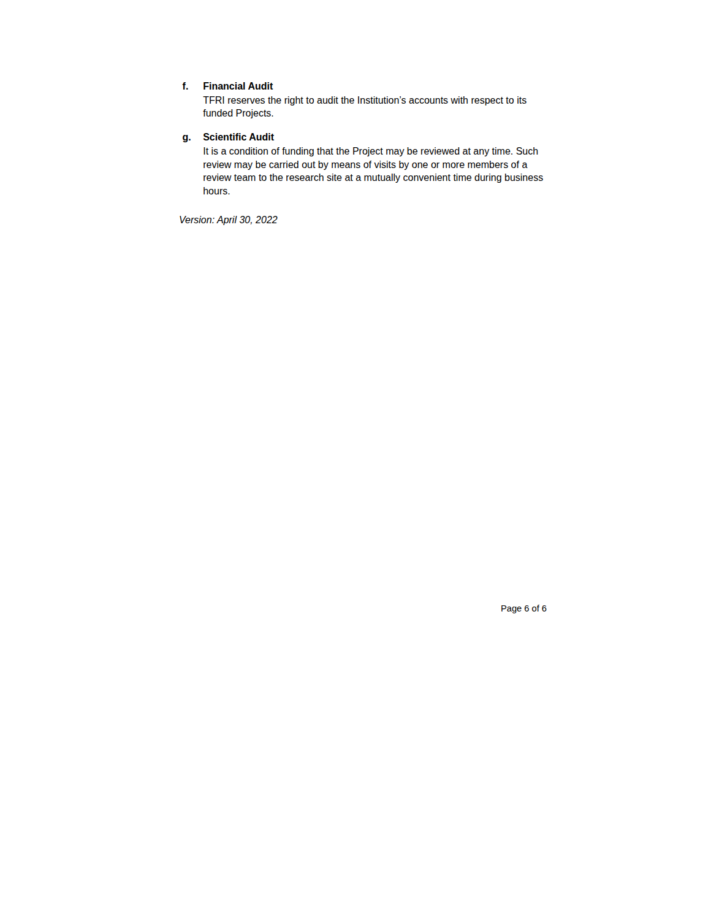f.
Financial Audit
TFRI reserves the right to audit the Institution’s accounts with respect to its funded Projects.
g.
Scientific Audit
It is a condition of funding that the Project may be reviewed at any time. Such review may be carried out by means of visits by one or more members of a review team to the research site at a mutually convenient time during business hours.
Version: April 30, 2022
Page 6 of 6